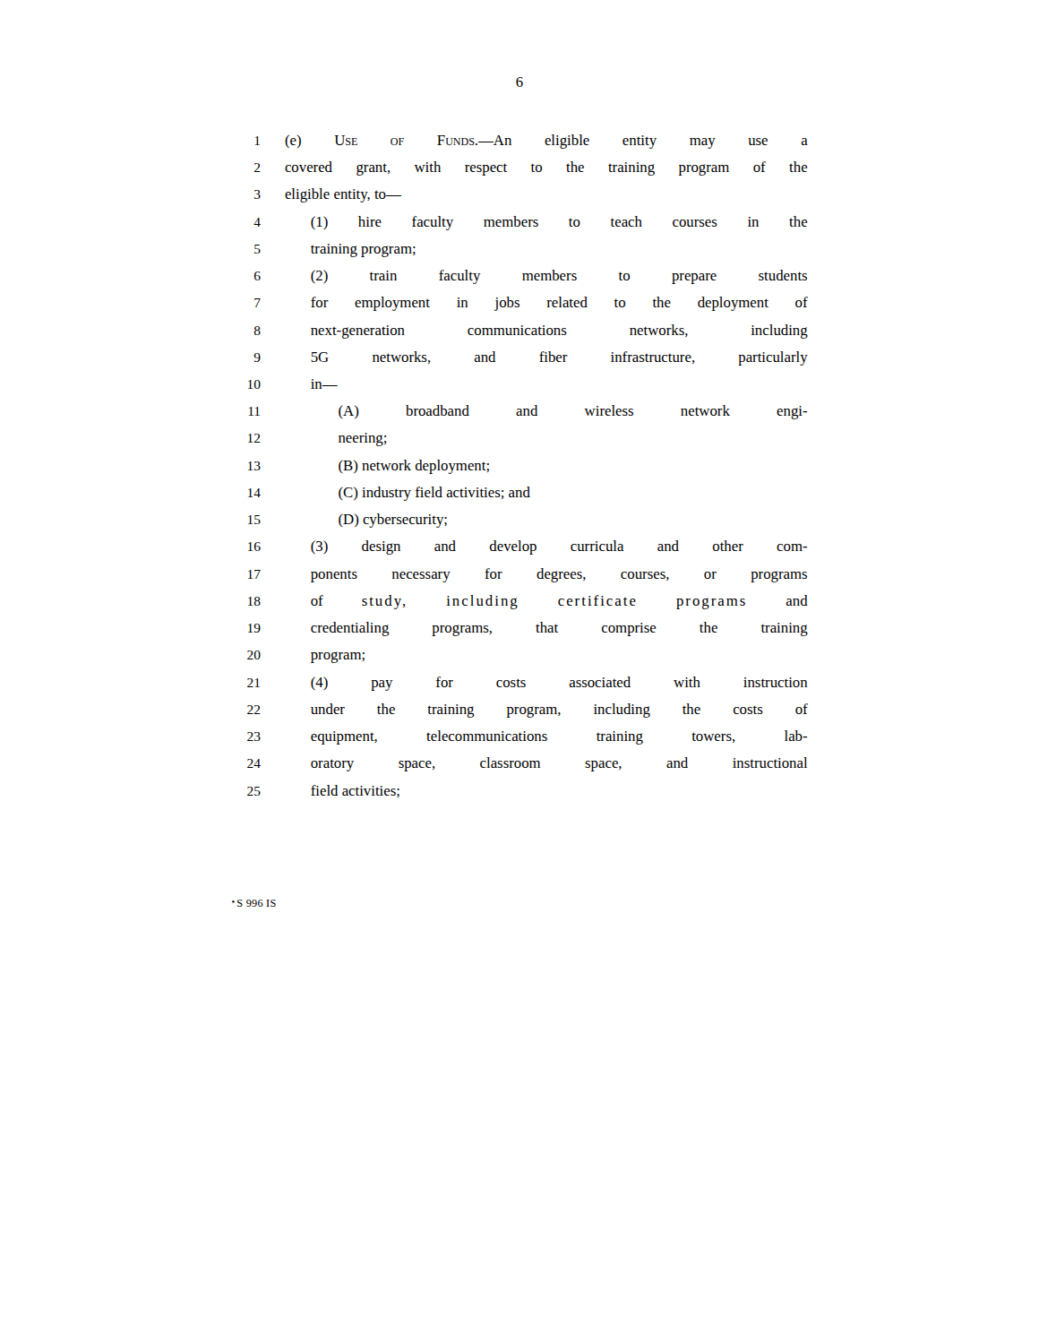6
(e) Use of Funds.—An eligible entity may use a
covered grant, with respect to the training program of the
eligible entity, to—
(1) hire faculty members to teach courses in the
training program;
(2) train faculty members to prepare students
for employment in jobs related to the deployment of
next-generation communications networks, including
5G networks, and fiber infrastructure, particularly
in—
(A) broadband and wireless network engi-
neering;
(B) network deployment;
(C) industry field activities; and
(D) cybersecurity;
(3) design and develop curricula and other com-
ponents necessary for degrees, courses, or programs
of study, including certificate programs and
credentialing programs, that comprise the training
program;
(4) pay for costs associated with instruction
under the training program, including the costs of
equipment, telecommunications training towers, lab-
oratory space, classroom space, and instructional
field activities;
•S 996 IS